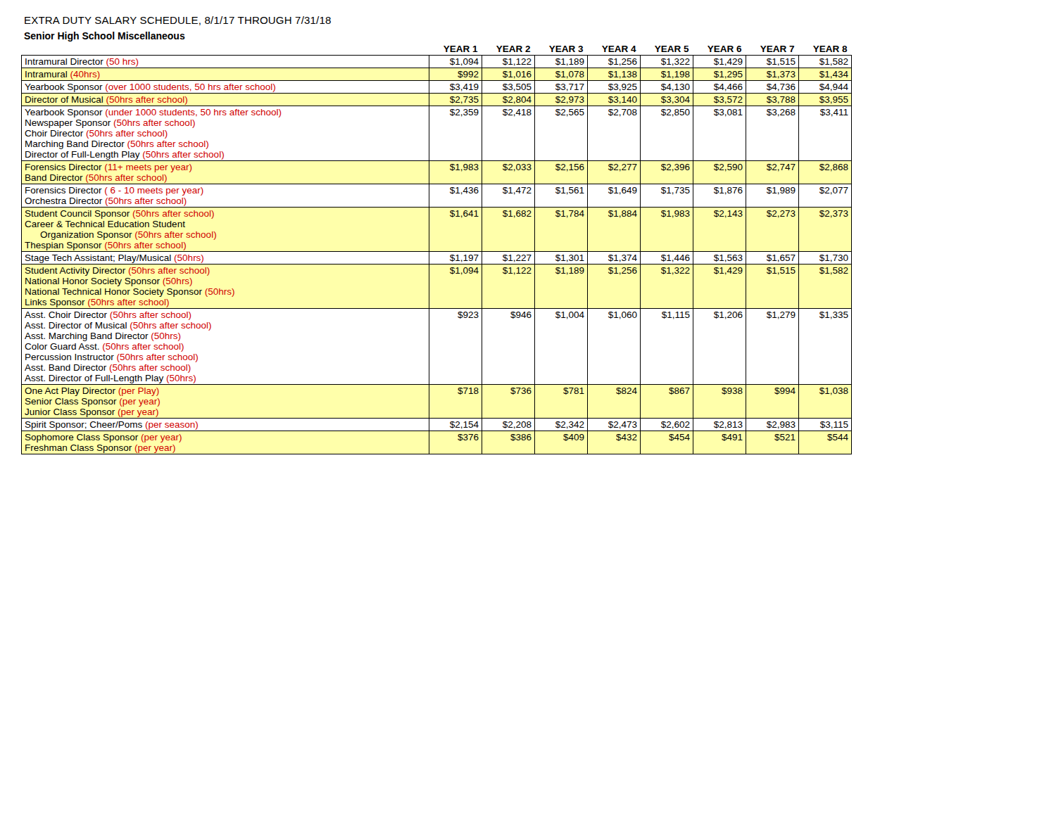EXTRA DUTY SALARY SCHEDULE, 8/1/17 THROUGH 7/31/18
Senior High School Miscellaneous
| | YEAR 1 | YEAR 2 | YEAR 3 | YEAR 4 | YEAR 5 | YEAR 6 | YEAR 7 | YEAR 8 |
| --- | --- | --- | --- | --- | --- | --- | --- | --- |
| Intramural Director (50 hrs) | $1,094 | $1,122 | $1,189 | $1,256 | $1,322 | $1,429 | $1,515 | $1,582 |
| Intramural (40hrs) | $992 | $1,016 | $1,078 | $1,138 | $1,198 | $1,295 | $1,373 | $1,434 |
| Yearbook Sponsor (over 1000 students, 50 hrs after school) | $3,419 | $3,505 | $3,717 | $3,925 | $4,130 | $4,466 | $4,736 | $4,944 |
| Director of Musical (50hrs after school) | $2,735 | $2,804 | $2,973 | $3,140 | $3,304 | $3,572 | $3,788 | $3,955 |
| Yearbook Sponsor (under 1000 students, 50 hrs after school) Newspaper Sponsor (50hrs after school) Choir Director (50hrs after school) Marching Band Director (50hrs after school) Director of Full-Length Play (50hrs after school) | $2,359 | $2,418 | $2,565 | $2,708 | $2,850 | $3,081 | $3,268 | $3,411 |
| Forensics Director (11+ meets per year) Band Director (50hrs after school) | $1,983 | $2,033 | $2,156 | $2,277 | $2,396 | $2,590 | $2,747 | $2,868 |
| Forensics Director ( 6 - 10 meets per year) Orchestra Director (50hrs after school) | $1,436 | $1,472 | $1,561 | $1,649 | $1,735 | $1,876 | $1,989 | $2,077 |
| Student Council Sponsor (50hrs after school) Career & Technical Education Student Organization Sponsor (50hrs after school) Thespian Sponsor (50hrs after school) | $1,641 | $1,682 | $1,784 | $1,884 | $1,983 | $2,143 | $2,273 | $2,373 |
| Stage Tech Assistant; Play/Musical (50hrs) | $1,197 | $1,227 | $1,301 | $1,374 | $1,446 | $1,563 | $1,657 | $1,730 |
| Student Activity Director (50hrs after school) National Honor Society Sponsor (50hrs) National Technical Honor Society Sponsor (50hrs) Links Sponsor (50hrs after school) | $1,094 | $1,122 | $1,189 | $1,256 | $1,322 | $1,429 | $1,515 | $1,582 |
| Asst. Choir Director (50hrs after school) Asst. Director of Musical (50hrs after school) Asst. Marching Band Director (50hrs) Color Guard Asst. (50hrs after school) Percussion Instructor (50hrs after school) Asst. Band Director (50hrs after school) Asst. Director of Full-Length Play (50hrs) | $923 | $946 | $1,004 | $1,060 | $1,115 | $1,206 | $1,279 | $1,335 |
| One Act Play Director (per Play) Senior Class Sponsor (per year) Junior Class Sponsor (per year) | $718 | $736 | $781 | $824 | $867 | $938 | $994 | $1,038 |
| Spirit Sponsor; Cheer/Poms (per season) | $2,154 | $2,208 | $2,342 | $2,473 | $2,602 | $2,813 | $2,983 | $3,115 |
| Sophomore Class Sponsor (per year) Freshman Class Sponsor (per year) | $376 | $386 | $409 | $432 | $454 | $491 | $521 | $544 |